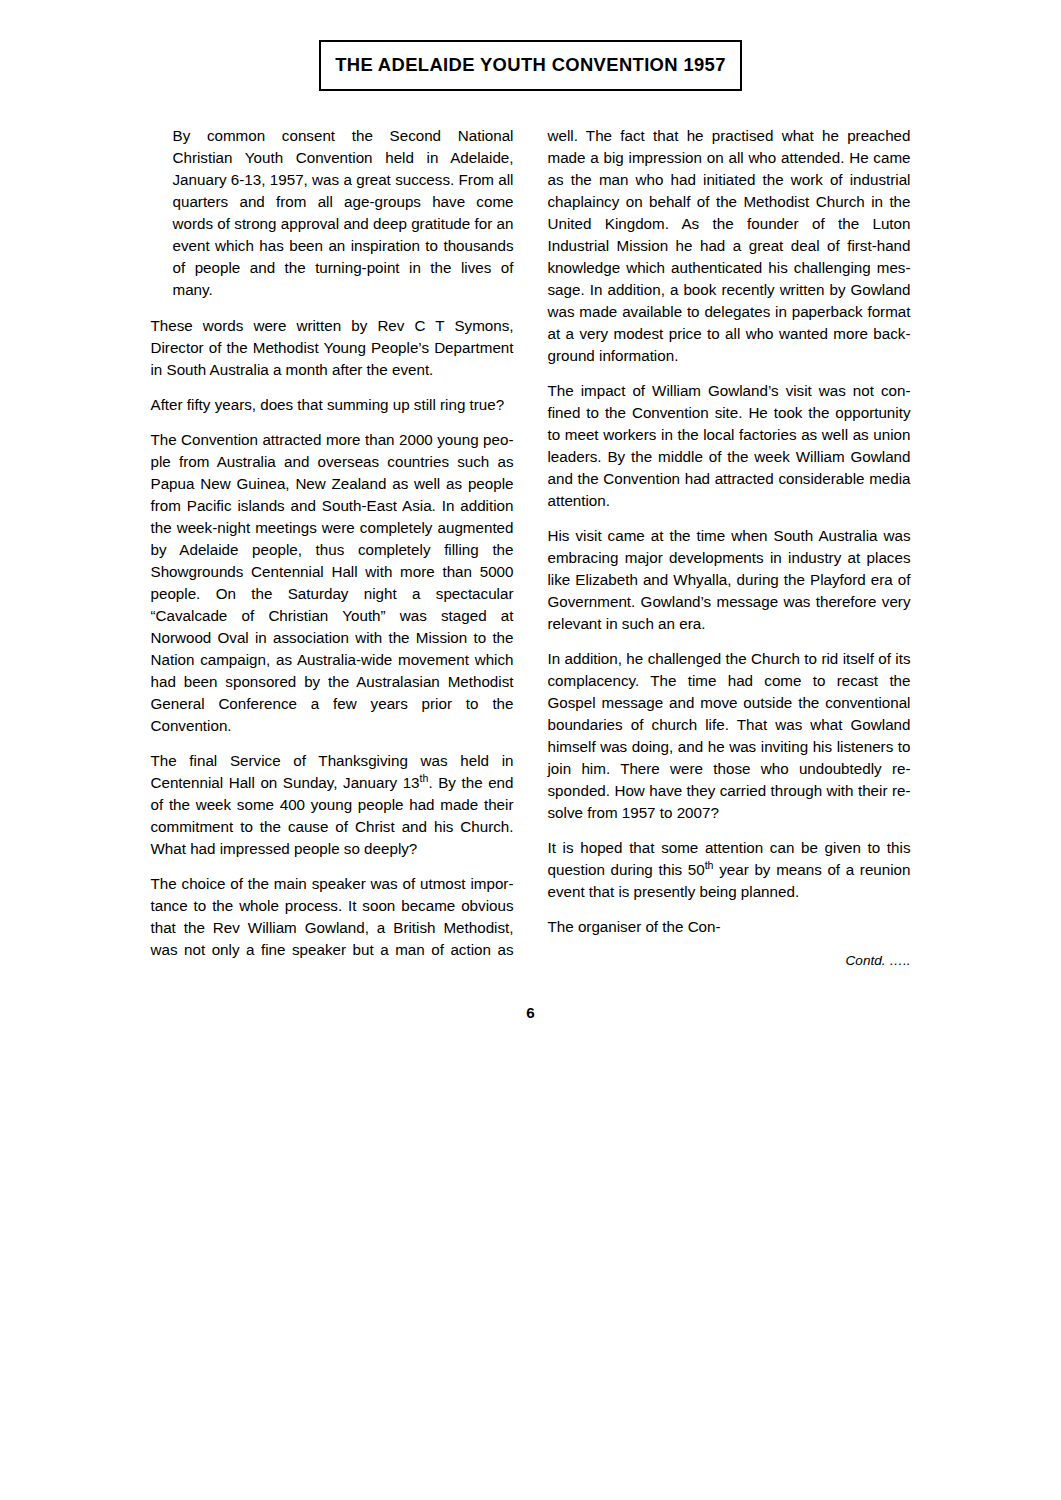THE ADELAIDE YOUTH CONVENTION 1957
By common consent the Second National Christian Youth Convention held in Adelaide, January 6-13, 1957, was a great success. From all quarters and from all age-groups have come words of strong approval and deep gratitude for an event which has been an inspiration to thousands of people and the turning-point in the lives of many.
These words were written by Rev C T Symons, Director of the Methodist Young People’s Department in South Australia a month after the event.
After fifty years, does that summing up still ring true?
The Convention attracted more than 2000 young people from Australia and overseas countries such as Papua New Guinea, New Zealand as well as people from Pacific islands and South-East Asia. In addition the week-night meetings were completely augmented by Adelaide people, thus completely filling the Showgrounds Centennial Hall with more than 5000 people. On the Saturday night a spectacular “Cavalcade of Christian Youth” was staged at Norwood Oval in association with the Mission to the Nation campaign, as Australia-wide movement which had been sponsored by the Australasian Methodist General Conference a few years prior to the Convention.
The final Service of Thanksgiving was held in Centennial Hall on Sunday, January 13th. By the end of the week some 400 young people had made their commitment to the cause of Christ and his Church. What had impressed people so deeply?
The choice of the main speaker was of utmost importance to the whole process. It soon became obvious that the Rev William Gowland, a British Methodist, was not only a fine speaker but a man of action as well. The fact that he practised what he preached made a big impression on all who attended. He came as the man who had initiated the work of industrial chaplaincy on behalf of the Methodist Church in the United Kingdom. As the founder of the Luton Industrial Mission he had a great deal of first-hand knowledge which authenticated his challenging message. In addition, a book recently written by Gowland was made available to delegates in paperback format at a very modest price to all who wanted more background information.
The impact of William Gowland’s visit was not confined to the Convention site. He took the opportunity to meet workers in the local factories as well as union leaders. By the middle of the week William Gowland and the Convention had attracted considerable media attention.
His visit came at the time when South Australia was embracing major developments in industry at places like Elizabeth and Whyalla, during the Playford era of Government. Gowland’s message was therefore very relevant in such an era.
In addition, he challenged the Church to rid itself of its complacency. The time had come to recast the Gospel message and move outside the conventional boundaries of church life. That was what Gowland himself was doing, and he was inviting his listeners to join him. There were those who undoubtedly responded. How have they carried through with their resolve from 1957 to 2007?
It is hoped that some attention can be given to this question during this 50th year by means of a reunion event that is presently being planned.
The organiser of the Con-
Contd. …..
6